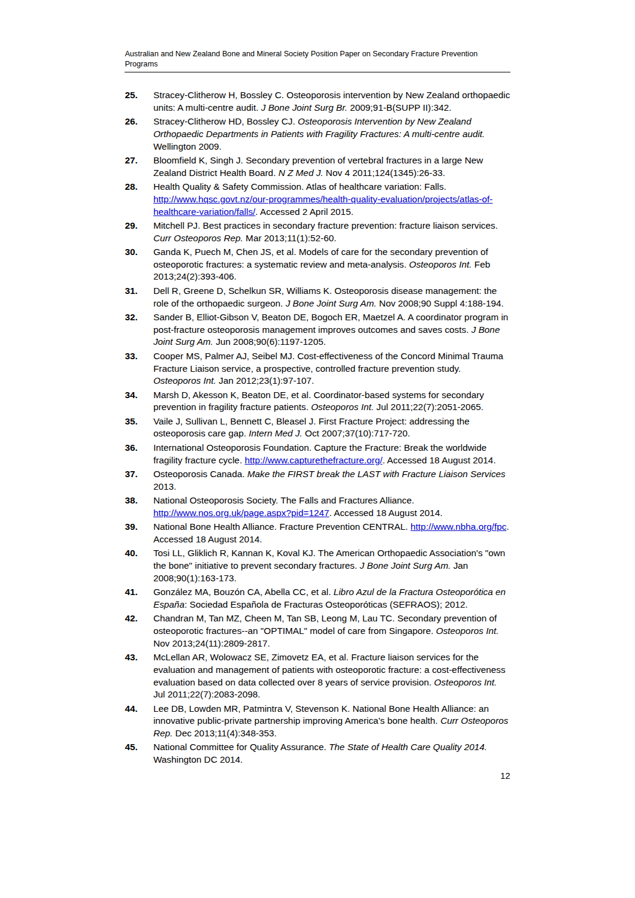Australian and New Zealand Bone and Mineral Society Position Paper on Secondary Fracture Prevention Programs
25. Stracey-Clitherow H, Bossley C. Osteoporosis intervention by New Zealand orthopaedic units: A multi-centre audit. J Bone Joint Surg Br. 2009;91-B(SUPP II):342.
26. Stracey-Clitherow HD, Bossley CJ. Osteoporosis Intervention by New Zealand Orthopaedic Departments in Patients with Fragility Fractures: A multi-centre audit. Wellington 2009.
27. Bloomfield K, Singh J. Secondary prevention of vertebral fractures in a large New Zealand District Health Board. N Z Med J. Nov 4 2011;124(1345):26-33.
28. Health Quality & Safety Commission. Atlas of healthcare variation: Falls. http://www.hqsc.govt.nz/our-programmes/health-quality-evaluation/projects/atlas-of-healthcare-variation/falls/. Accessed 2 April 2015.
29. Mitchell PJ. Best practices in secondary fracture prevention: fracture liaison services. Curr Osteoporos Rep. Mar 2013;11(1):52-60.
30. Ganda K, Puech M, Chen JS, et al. Models of care for the secondary prevention of osteoporotic fractures: a systematic review and meta-analysis. Osteoporos Int. Feb 2013;24(2):393-406.
31. Dell R, Greene D, Schelkun SR, Williams K. Osteoporosis disease management: the role of the orthopaedic surgeon. J Bone Joint Surg Am. Nov 2008;90 Suppl 4:188-194.
32. Sander B, Elliot-Gibson V, Beaton DE, Bogoch ER, Maetzel A. A coordinator program in post-fracture osteoporosis management improves outcomes and saves costs. J Bone Joint Surg Am. Jun 2008;90(6):1197-1205.
33. Cooper MS, Palmer AJ, Seibel MJ. Cost-effectiveness of the Concord Minimal Trauma Fracture Liaison service, a prospective, controlled fracture prevention study. Osteoporos Int. Jan 2012;23(1):97-107.
34. Marsh D, Akesson K, Beaton DE, et al. Coordinator-based systems for secondary prevention in fragility fracture patients. Osteoporos Int. Jul 2011;22(7):2051-2065.
35. Vaile J, Sullivan L, Bennett C, Bleasel J. First Fracture Project: addressing the osteoporosis care gap. Intern Med J. Oct 2007;37(10):717-720.
36. International Osteoporosis Foundation. Capture the Fracture: Break the worldwide fragility fracture cycle. http://www.capturethefracture.org/. Accessed 18 August 2014.
37. Osteoporosis Canada. Make the FIRST break the LAST with Fracture Liaison Services 2013.
38. National Osteoporosis Society. The Falls and Fractures Alliance. http://www.nos.org.uk/page.aspx?pid=1247. Accessed 18 August 2014.
39. National Bone Health Alliance. Fracture Prevention CENTRAL. http://www.nbha.org/fpc. Accessed 18 August 2014.
40. Tosi LL, Gliklich R, Kannan K, Koval KJ. The American Orthopaedic Association's "own the bone" initiative to prevent secondary fractures. J Bone Joint Surg Am. Jan 2008;90(1):163-173.
41. González MA, Bouzón CA, Abella CC, et al. Libro Azul de la Fractura Osteoporótica en España: Sociedad Española de Fracturas Osteoporóticas (SEFRAOS); 2012.
42. Chandran M, Tan MZ, Cheen M, Tan SB, Leong M, Lau TC. Secondary prevention of osteoporotic fractures--an "OPTIMAL" model of care from Singapore. Osteoporos Int. Nov 2013;24(11):2809-2817.
43. McLellan AR, Wolowacz SE, Zimovetz EA, et al. Fracture liaison services for the evaluation and management of patients with osteoporotic fracture: a cost-effectiveness evaluation based on data collected over 8 years of service provision. Osteoporos Int. Jul 2011;22(7):2083-2098.
44. Lee DB, Lowden MR, Patmintra V, Stevenson K. National Bone Health Alliance: an innovative public-private partnership improving America's bone health. Curr Osteoporos Rep. Dec 2013;11(4):348-353.
45. National Committee for Quality Assurance. The State of Health Care Quality 2014. Washington DC 2014.
12